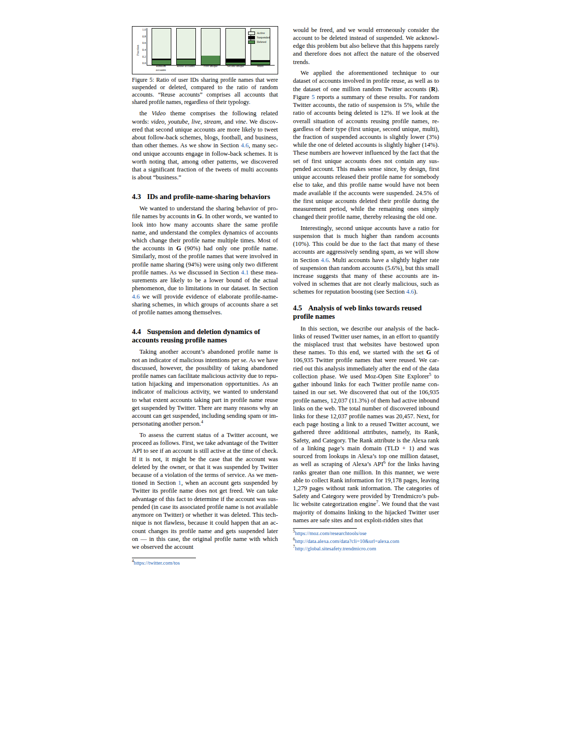Fraction
1.0
0.8
0.6
0.4
0.2
0.0
Active
Suspended
Deleted
Random accounts Reuse accounts First unique Second unique Multi
Figure 5: Ratio of user IDs sharing profile names that were suspended or deleted, compared to the ratio of random accounts. “Reuse accounts” comprises all accounts that shared profile names, regardless of their typology.
the Video theme comprises the following related words: video, youtube, live, stream, and vine. We discovered that second unique accounts are more likely to tweet about follow-back schemes, blogs, football, and business, than other themes. As we show in Section 4.6, many second unique accounts engage in follow-back schemes. It is worth noting that, among other patterns, we discovered that a significant fraction of the tweets of multi accounts is about “business.”
4.3 IDs and profile-name-sharing behaviors
We wanted to understand the sharing behavior of profile names by accounts in G. In other words, we wanted to look into how many accounts share the same profile name, and understand the complex dynamics of accounts which change their profile name multiple times. Most of the accounts in G (90%) had only one profile name. Similarly, most of the profile names that were involved in profile name sharing (94%) were using only two different profile names. As we discussed in Section 4.1 these measurements are likely to be a lower bound of the actual phenomenon, due to limitations in our dataset. In Section 4.6 we will provide evidence of elaborate profile-name-sharing schemes, in which groups of accounts share a set of profile names among themselves.
4.4 Suspension and deletion dynamics of accounts reusing profile names
Taking another account’s abandoned profile name is not an indicator of malicious intentions per se. As we have discussed, however, the possibility of taking abandoned profile names can facilitate malicious activity due to reputation hijacking and impersonation opportunities. As an indicator of malicious activity, we wanted to understand to what extent accounts taking part in profile name reuse get suspended by Twitter. There are many reasons why an account can get suspended, including sending spam or impersonating another person.4
To assess the current status of a Twitter account, we proceed as follows. First, we take advantage of the Twitter API to see if an account is still active at the time of check. If it is not, it might be the case that the account was deleted by the owner, or that it was suspended by Twitter because of a violation of the terms of service. As we mentioned in Section 1, when an account gets suspended by Twitter its profile name does not get freed. We can take advantage of this fact to determine if the account was suspended (in case its associated profile name is not available anymore on Twitter) or whether it was deleted. This technique is not flawless, because it could happen that an account changes its profile name and gets suspended later on — in this case, the original profile name with which we observed the account
4https://twitter.com/tos
would be freed, and we would erroneously consider the account to be deleted instead of suspended. We acknowledge this problem but also believe that this happens rarely and therefore does not affect the nature of the observed trends.
We applied the aforementioned technique to our dataset of accounts involved in profile reuse, as well as to the dataset of one million random Twitter accounts (R). Figure 5 reports a summary of these results. For random Twitter accounts, the ratio of suspension is 5%, while the ratio of accounts being deleted is 12%. If we look at the overall situation of accounts reusing profile names, regardless of their type (first unique, second unique, multi), the fraction of suspended accounts is slightly lower (3%) while the one of deleted accounts is slightly higher (14%). These numbers are however influenced by the fact that the set of first unique accounts does not contain any suspended account. This makes sense since, by design, first unique accounts released their profile name for somebody else to take, and this profile name would have not been made available if the accounts were suspended. 24.5% of the first unique accounts deleted their profile during the measurement period, while the remaining ones simply changed their profile name, thereby releasing the old one.
Interestingly, second unique accounts have a ratio for suspension that is much higher than random accounts (10%). This could be due to the fact that many of these accounts are aggressively sending spam, as we will show in Section 4.6. Multi accounts have a slightly higher rate of suspension than random accounts (5.6%), but this small increase suggests that many of these accounts are involved in schemes that are not clearly malicious, such as schemes for reputation boosting (see Section 4.6).
4.5 Analysis of web links towards reused profile names
In this section, we describe our analysis of the backlinks of reused Twitter user names, in an effort to quantify the misplaced trust that websites have bestowed upon these names. To this end, we started with the set G of 106,935 Twitter profile names that were reused. We carried out this analysis immediately after the end of the data collection phase. We used Moz-Open Site Explorer5 to gather inbound links for each Twitter profile name contained in our set. We discovered that out of the 106,935 profile names, 12,037 (11.3%) of them had active inbound links on the web. The total number of discovered inbound links for these 12,037 profile names was 20,457. Next, for each page hosting a link to a reused Twitter account, we gathered three additional attributes, namely, its Rank, Safety, and Category. The Rank attribute is the Alexa rank of a linking page’s main domain (TLD + 1) and was sourced from lookups in Alexa’s top one million dataset, as well as scraping of Alexa’s API6 for the links having ranks greater than one million. In this manner, we were able to collect Rank information for 19,178 pages, leaving 1,279 pages without rank information. The categories of Safety and Category were provided by Trendmicro’s public website categorization engine7. We found that the vast majority of domains linking to the hijacked Twitter user names are safe sites and not exploit-ridden sites that
5https://moz.com/researchtools/ose
6http://data.alexa.com/data?cli=10&url=alexa.com
7http://global.sitesafety.trendmicro.com